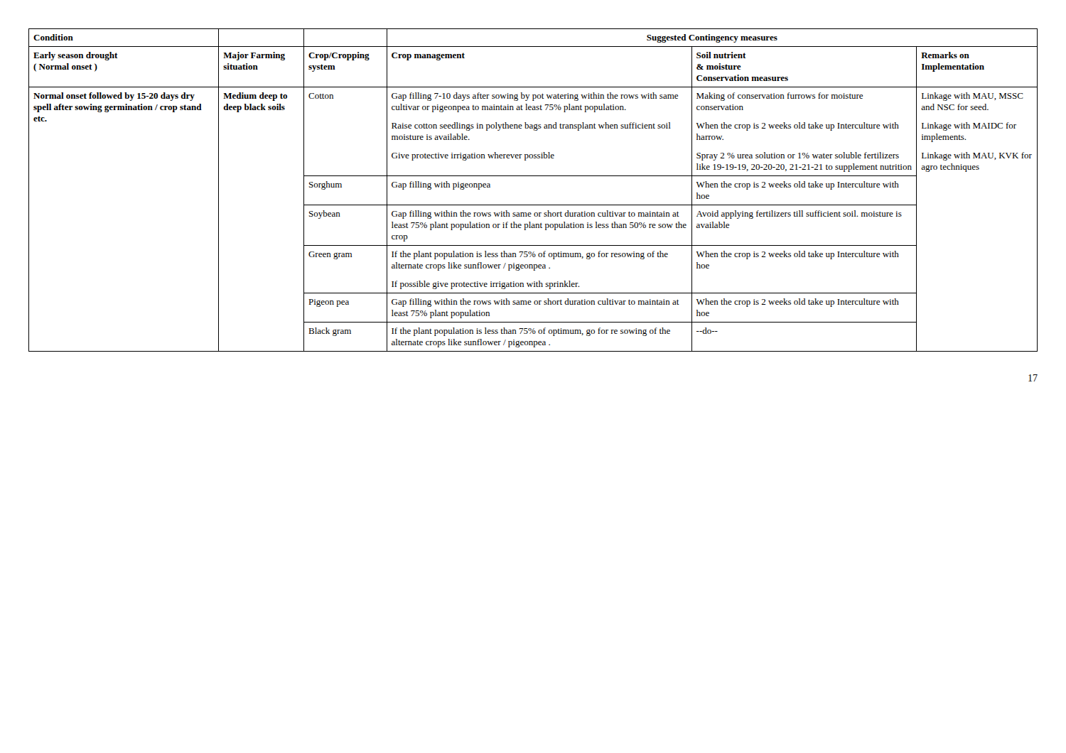| Condition | | | Suggested Contingency measures |
| --- | --- | --- | --- |
| Early season drought ( Normal onset ) | Major Farming situation | Crop/Cropping system | Crop management | Soil nutrient & moisture Conservation measures | Remarks on Implementation |
| Normal onset followed by 15-20 days dry spell after sowing germination / crop stand etc. | Medium deep to deep black soils | Cotton | Gap filling 7-10 days after sowing by pot watering within the rows with same cultivar or pigeonpea to maintain at least 75% plant population. Raise cotton seedlings in polythene bags and transplant when sufficient soil moisture is available. Give protective irrigation wherever possible | Making of conservation furrows for moisture conservation When the crop is 2 weeks old take up Interculture with harrow. Spray 2 % urea solution or 1% water soluble fertilizers like 19-19-19, 20-20-20, 21-21-21 to supplement nutrition | Linkage with MAU, MSSC and NSC for seed. Linkage with MAIDC for implements. Linkage with MAU, KVK for agro techniques |
| Sorghum | Gap filling with pigeonpea | When the crop is 2 weeks old take up Interculture with hoe |
| Soybean | Gap filling within the rows with same or short duration cultivar to maintain at least 75% plant population or if the plant population is less than 50% re sow the crop | Avoid applying fertilizers till sufficient soil. moisture is available |
| Green gram | If the plant population is less than 75% of optimum, go for resowing of the alternate crops like sunflower / pigeonpea . If possible give protective irrigation with sprinkler. | When the crop is 2 weeks old take up Interculture with hoe |
| Pigeon pea | Gap filling within the rows with same or short duration cultivar to maintain at least 75% plant population | When the crop is 2 weeks old take up Interculture with hoe |
| Black gram | If the plant population is less than 75% of optimum, go for re sowing of the alternate crops like sunflower / pigeonpea . | --do-- |
17